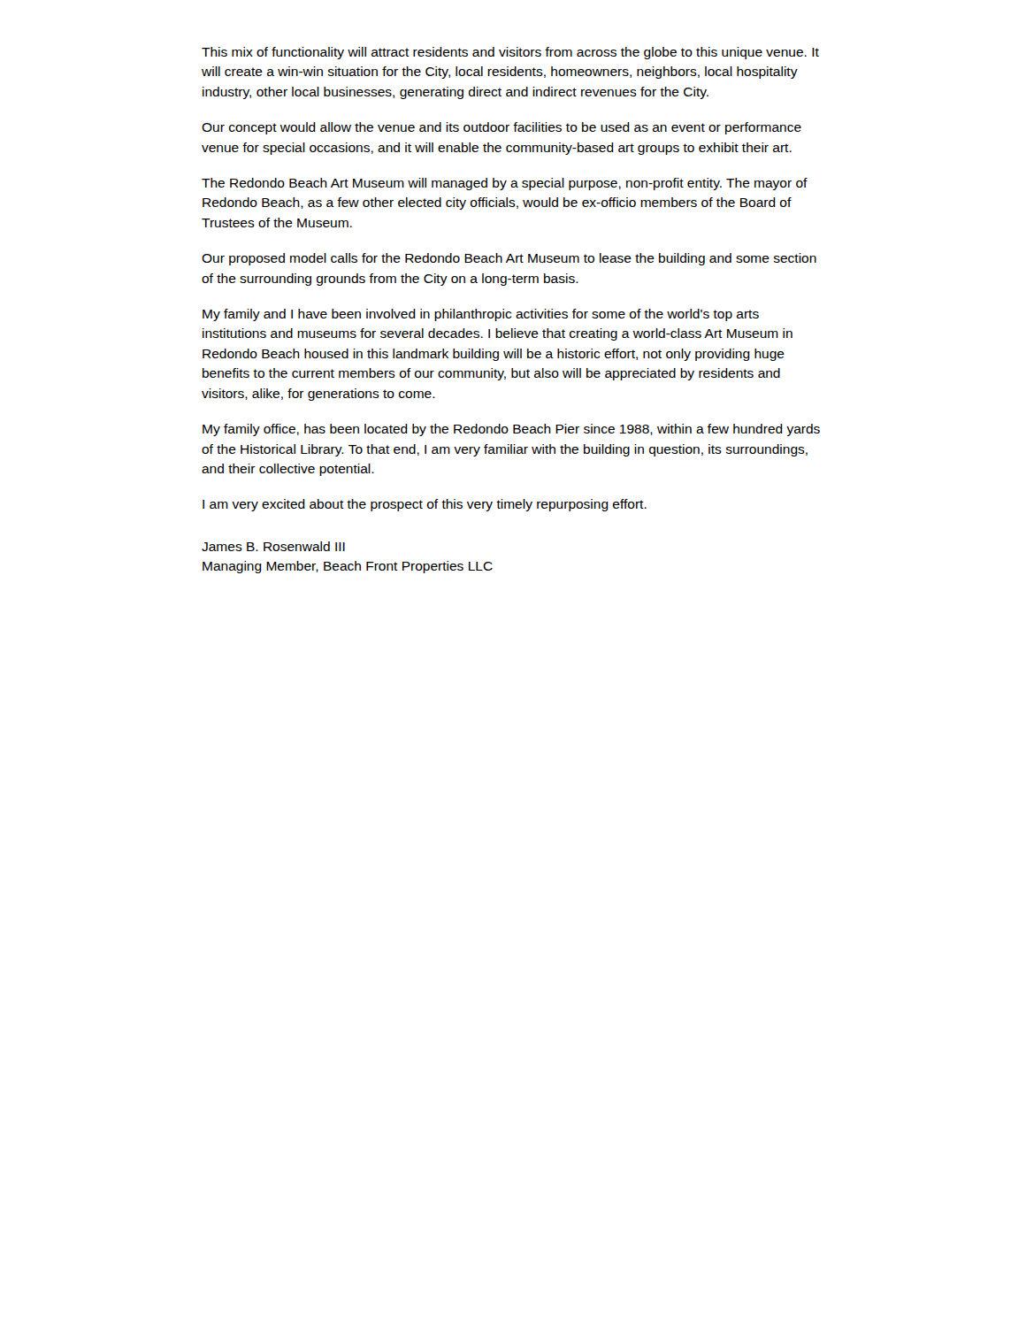This mix of functionality will attract residents and visitors from across the globe to this unique venue. It will create a win-win situation for the City, local residents, homeowners, neighbors, local hospitality industry, other local businesses, generating direct and indirect revenues for the City.
Our concept would allow the venue and its outdoor facilities to be used as an event or performance venue for special occasions, and it will enable the community-based art groups to exhibit their art.
The Redondo Beach Art Museum will managed by a special purpose, non-profit entity. The mayor of Redondo Beach, as a few other elected city officials, would be ex-officio members of the Board of Trustees of the Museum.
Our proposed model calls for the Redondo Beach Art Museum to lease the building and some section of the surrounding grounds from the City on a long-term basis.
My family and I have been involved in philanthropic activities for some of the world's top arts institutions and museums for several decades. I believe that creating a world-class Art Museum in Redondo Beach housed in this landmark building will be a historic effort, not only providing huge benefits to the current members of our community, but also will be appreciated by residents and visitors, alike, for generations to come.
My family office, has been located by the Redondo Beach Pier since 1988, within a few hundred yards of the Historical Library. To that end, I am very familiar with the building in question, its surroundings, and their collective potential.
I am very excited about the prospect of this very timely repurposing effort.
James B. Rosenwald III Managing Member, Beach Front Properties LLC